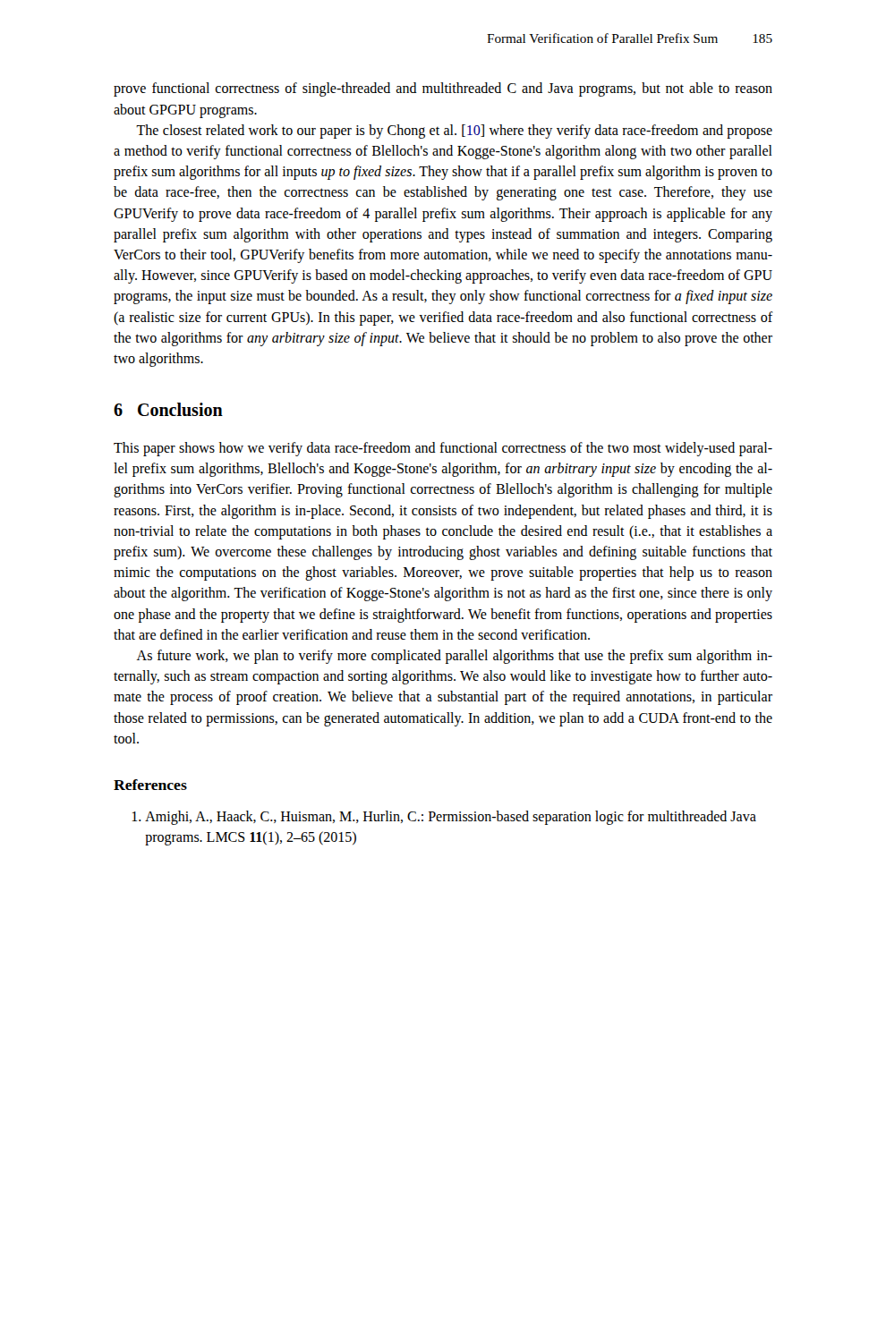Formal Verification of Parallel Prefix Sum 185
prove functional correctness of single-threaded and multithreaded C and Java programs, but not able to reason about GPGPU programs.
The closest related work to our paper is by Chong et al. [10] where they verify data race-freedom and propose a method to verify functional correctness of Blelloch's and Kogge-Stone's algorithm along with two other parallel prefix sum algorithms for all inputs up to fixed sizes. They show that if a parallel prefix sum algorithm is proven to be data race-free, then the correctness can be established by generating one test case. Therefore, they use GPUVerify to prove data race-freedom of 4 parallel prefix sum algorithms. Their approach is applicable for any parallel prefix sum algorithm with other operations and types instead of summation and integers. Comparing VerCors to their tool, GPUVerify benefits from more automation, while we need to specify the annotations manually. However, since GPUVerify is based on model-checking approaches, to verify even data race-freedom of GPU programs, the input size must be bounded. As a result, they only show functional correctness for a fixed input size (a realistic size for current GPUs). In this paper, we verified data race-freedom and also functional correctness of the two algorithms for any arbitrary size of input. We believe that it should be no problem to also prove the other two algorithms.
6 Conclusion
This paper shows how we verify data race-freedom and functional correctness of the two most widely-used parallel prefix sum algorithms, Blelloch's and Kogge-Stone's algorithm, for an arbitrary input size by encoding the algorithms into VerCors verifier. Proving functional correctness of Blelloch's algorithm is challenging for multiple reasons. First, the algorithm is in-place. Second, it consists of two independent, but related phases and third, it is non-trivial to relate the computations in both phases to conclude the desired end result (i.e., that it establishes a prefix sum). We overcome these challenges by introducing ghost variables and defining suitable functions that mimic the computations on the ghost variables. Moreover, we prove suitable properties that help us to reason about the algorithm. The verification of Kogge-Stone's algorithm is not as hard as the first one, since there is only one phase and the property that we define is straightforward. We benefit from functions, operations and properties that are defined in the earlier verification and reuse them in the second verification.
As future work, we plan to verify more complicated parallel algorithms that use the prefix sum algorithm internally, such as stream compaction and sorting algorithms. We also would like to investigate how to further automate the process of proof creation. We believe that a substantial part of the required annotations, in particular those related to permissions, can be generated automatically. In addition, we plan to add a CUDA front-end to the tool.
References
Amighi, A., Haack, C., Huisman, M., Hurlin, C.: Permission-based separation logic for multithreaded Java programs. LMCS 11(1), 2–65 (2015)